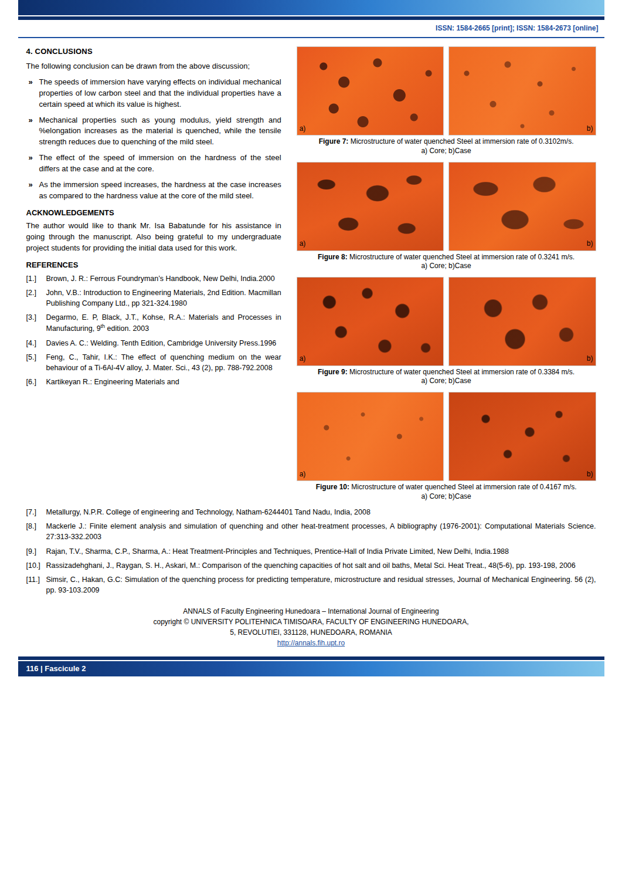ISSN: 1584-2665 [print]; ISSN: 1584-2673 [online]
4. CONCLUSIONS
The following conclusion can be drawn from the above discussion;
The speeds of immersion have varying effects on individual mechanical properties of low carbon steel and that the individual properties have a certain speed at which its value is highest.
Mechanical properties such as young modulus, yield strength and %elongation increases as the material is quenched, while the tensile strength reduces due to quenching of the mild steel.
The effect of the speed of immersion on the hardness of the steel differs at the case and at the core.
As the immersion speed increases, the hardness at the case increases as compared to the hardness value at the core of the mild steel.
ACKNOWLEDGEMENTS
The author would like to thank Mr. Isa Babatunde for his assistance in going through the manuscript. Also being grateful to my undergraduate project students for providing the initial data used for this work.
REFERENCES
Brown, J. R.: Ferrous Foundryman’s Handbook, New Delhi, India.2000
John, V.B.: Introduction to Engineering Materials, 2nd Edition. Macmillan Publishing Company Ltd., pp 321-324.1980
Degarmo, E. P, Black, J.T., Kohse, R.A.: Materials and Processes in Manufacturing, 9th edition. 2003
Davies A. C.: Welding. Tenth Edition, Cambridge University Press.1996
Feng, C., Tahir, I.K.: The effect of quenching medium on the wear behaviour of a Ti-6Al-4V alloy, J. Mater. Sci., 43 (2), pp. 788-792.2008
Kartikeyan R.: Engineering Materials and
a)
b)
Figure 7: Microstructure of water quenched Steel at immersion rate of 0.3102m/s.
a) Core; b)Case
a)
b)
Figure 8: Microstructure of water quenched Steel at immersion rate of 0.3241 m/s.
a) Core; b)Case
a)
b)
Figure 9: Microstructure of water quenched Steel at immersion rate of 0.3384 m/s.
a) Core; b)Case
a)
b)
Figure 10: Microstructure of water quenched Steel at immersion rate of 0.4167 m/s.
a) Core; b)Case
Metallurgy, N.P.R. College of engineering and Technology, Natham-6244401 Tand Nadu, India, 2008
Mackerle J.: Finite element analysis and simulation of quenching and other heat-treatment processes, A bibliography (1976-2001): Computational Materials Science. 27:313-332.2003
Rajan, T.V., Sharma, C.P., Sharma, A.: Heat Treatment-Principles and Techniques, Prentice-Hall of India Private Limited, New Delhi, India.1988
Rassizadehghani, J., Raygan, S. H., Askari, M.: Comparison of the quenching capacities of hot salt and oil baths, Metal Sci. Heat Treat., 48(5-6), pp. 193-198, 2006
Simsir, C., Hakan, G.C: Simulation of the quenching process for predicting temperature, microstructure and residual stresses, Journal of Mechanical Engineering. 56 (2), pp. 93-103.2009
ANNALS of Faculty Engineering Hunedoara – International Journal of Engineering
copyright © UNIVERSITY POLITEHNICA TIMISOARA, FACULTY OF ENGINEERING HUNEDOARA,
5, REVOLUTIEI, 331128, HUNEDOARA, ROMANIA
http://annals.fih.upt.ro
116 | Fascicule 2